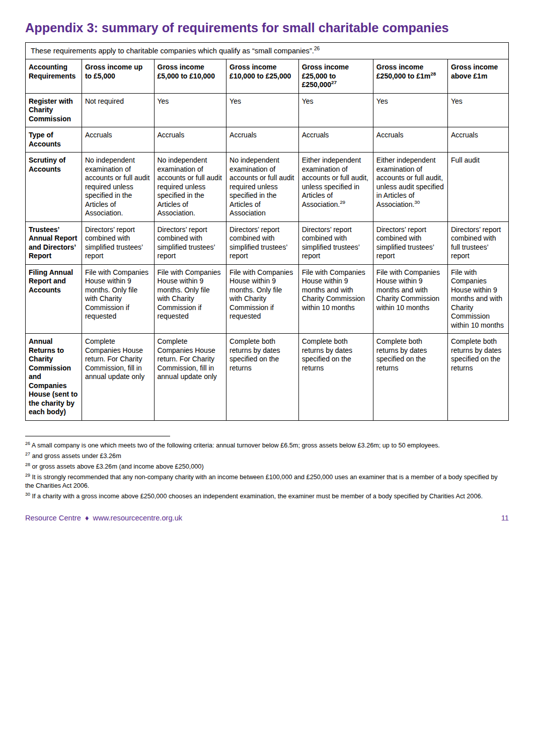Appendix 3: summary of requirements for small charitable companies
These requirements apply to charitable companies which qualify as “small companies”.26
| Accounting Requirements | Gross income up to £5,000 | Gross income £5,000 to £10,000 | Gross income £10,000 to £25,000 | Gross income £25,000 to £250,000 27 | Gross income £250,000 to £1m 28 | Gross income above £1m |
| --- | --- | --- | --- | --- | --- | --- |
| Register with Charity Commission | Not required | Yes | Yes | Yes | Yes | Yes |
| Type of Accounts | Accruals | Accruals | Accruals | Accruals | Accruals | Accruals |
| Scrutiny of Accounts | No independent examination of accounts or full audit required unless specified in the Articles of Association. | No independent examination of accounts or full audit required unless specified in the Articles of Association. | No independent examination of accounts or full audit required unless specified in the Articles of Association | Either independent examination of accounts or full audit, unless specified in Articles of Association. 29 | Either independent examination of accounts or full audit, unless audit specified in Articles of Association. 30 | Full audit |
| Trustees’ Annual Report and Directors’ Report | Directors’ report combined with simplified trustees’ report | Directors’ report combined with simplified trustees’ report | Directors’ report combined with simplified trustees’ report | Directors’ report combined with simplified trustees’ report | Directors’ report combined with simplified trustees’ report | Directors’ report combined with full trustees’ report |
| Filing Annual Report and Accounts | File with Companies House within 9 months. Only file with Charity Commission if requested | File with Companies House within 9 months. Only file with Charity Commission if requested | File with Companies House within 9 months. Only file with Charity Commission if requested | File with Companies House within 9 months and with Charity Commission within 10 months | File with Companies House within 9 months and with Charity Commission within 10 months | File with Companies House within 9 months and with Charity Commission within 10 months |
| Annual Returns to Charity Commission and Companies House (sent to the charity by each body) | Complete Companies House return. For Charity Commission, fill in annual update only | Complete Companies House return. For Charity Commission, fill in annual update only | Complete both returns by dates specified on the returns | Complete both returns by dates specified on the returns | Complete both returns by dates specified on the returns | Complete both returns by dates specified on the returns |
26 A small company is one which meets two of the following criteria: annual turnover below £6.5m; gross assets below £3.26m; up to 50 employees.
27 and gross assets under £3.26m
28 or gross assets above £3.26m (and income above £250,000)
29 It is strongly recommended that any non-company charity with an income between £100,000 and £250,000 uses an examiner that is a member of a body specified by the Charities Act 2006.
30 If a charity with a gross income above £250,000 chooses an independent examination, the examiner must be member of a body specified by Charities Act 2006.
Resource Centre ♦ www.resourcecentre.org.uk 11